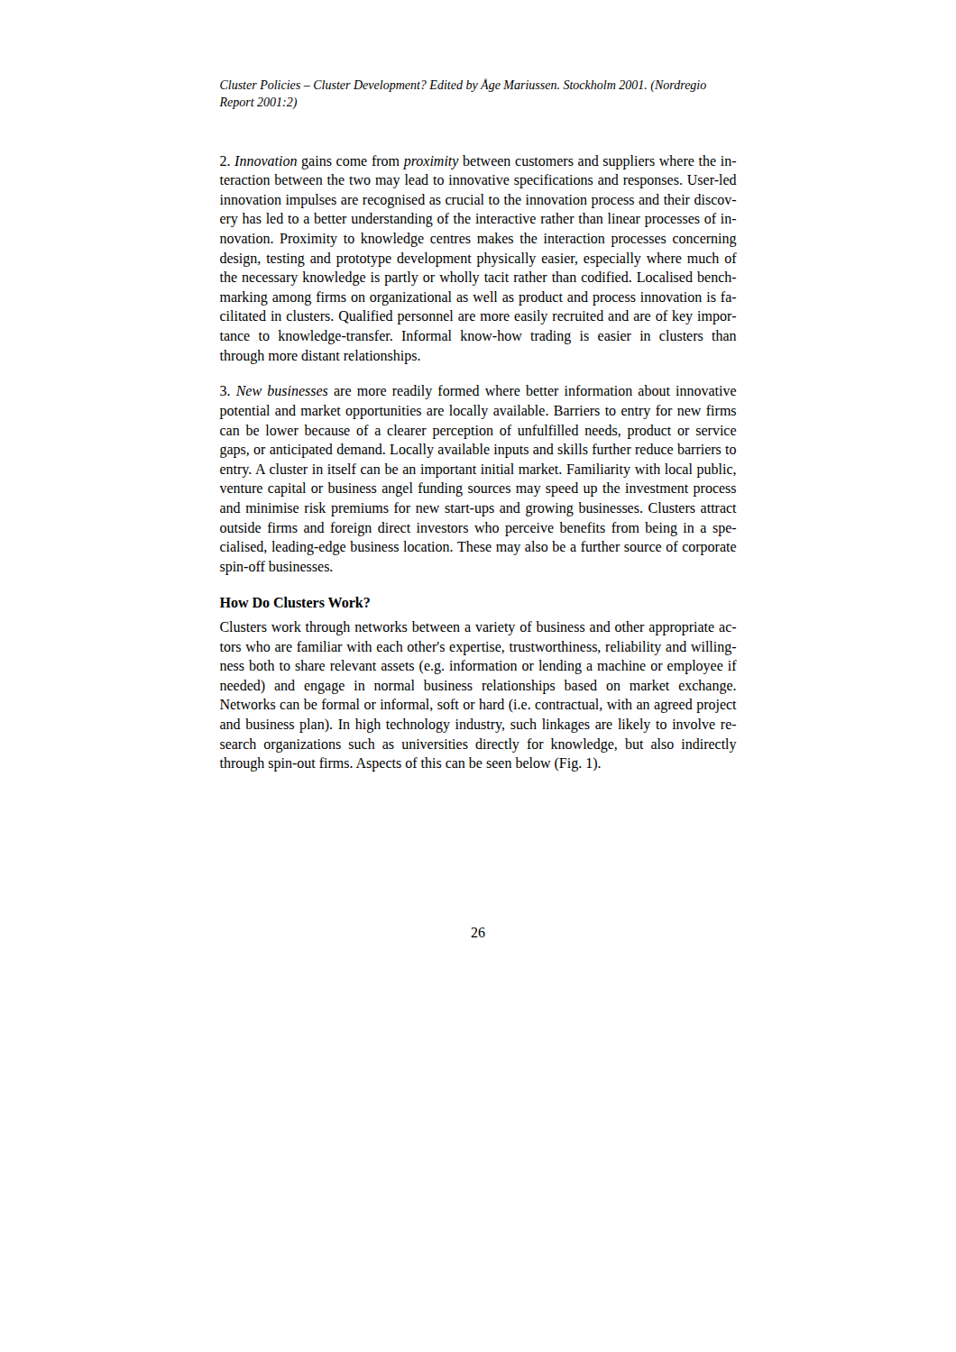Cluster Policies – Cluster Development? Edited by Åge Mariussen. Stockholm 2001. (Nordregio Report 2001:2)
2. Innovation gains come from proximity between customers and suppliers where the interaction between the two may lead to innovative specifications and responses. User-led innovation impulses are recognised as crucial to the innovation process and their discovery has led to a better understanding of the interactive rather than linear processes of innovation. Proximity to knowledge centres makes the interaction processes concerning design, testing and prototype development physically easier, especially where much of the necessary knowledge is partly or wholly tacit rather than codified. Localised benchmarking among firms on organizational as well as product and process innovation is facilitated in clusters. Qualified personnel are more easily recruited and are of key importance to knowledge-transfer. Informal know-how trading is easier in clusters than through more distant relationships.
3. New businesses are more readily formed where better information about innovative potential and market opportunities are locally available. Barriers to entry for new firms can be lower because of a clearer perception of unfulfilled needs, product or service gaps, or anticipated demand. Locally available inputs and skills further reduce barriers to entry. A cluster in itself can be an important initial market. Familiarity with local public, venture capital or business angel funding sources may speed up the investment process and minimise risk premiums for new start-ups and growing businesses. Clusters attract outside firms and foreign direct investors who perceive benefits from being in a specialised, leading-edge business location. These may also be a further source of corporate spin-off businesses.
How Do Clusters Work?
Clusters work through networks between a variety of business and other appropriate actors who are familiar with each other's expertise, trustworthiness, reliability and willingness both to share relevant assets (e.g. information or lending a machine or employee if needed) and engage in normal business relationships based on market exchange. Networks can be formal or informal, soft or hard (i.e. contractual, with an agreed project and business plan). In high technology industry, such linkages are likely to involve research organizations such as universities directly for knowledge, but also indirectly through spin-out firms. Aspects of this can be seen below (Fig. 1).
26